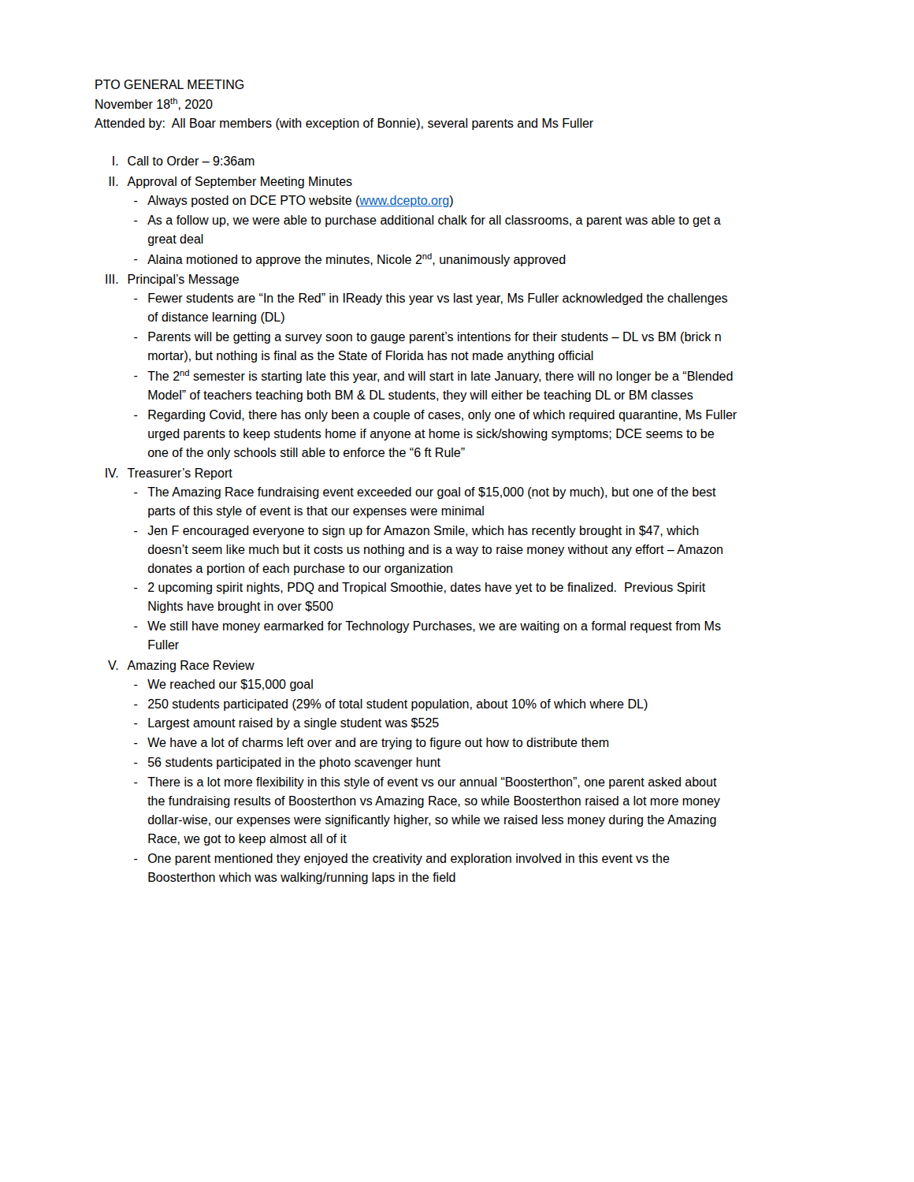PTO GENERAL MEETING
November 18th, 2020
Attended by: All Boar members (with exception of Bonnie), several parents and Ms Fuller
Call to Order – 9:36am
Approval of September Meeting Minutes
Always posted on DCE PTO website (www.dcepto.org)
As a follow up, we were able to purchase additional chalk for all classrooms, a parent was able to get a great deal
Alaina motioned to approve the minutes, Nicole 2nd, unanimously approved
Principal’s Message
Fewer students are “In the Red” in IReady this year vs last year, Ms Fuller acknowledged the challenges of distance learning (DL)
Parents will be getting a survey soon to gauge parent’s intentions for their students – DL vs BM (brick n mortar), but nothing is final as the State of Florida has not made anything official
The 2nd semester is starting late this year, and will start in late January, there will no longer be a “Blended Model” of teachers teaching both BM & DL students, they will either be teaching DL or BM classes
Regarding Covid, there has only been a couple of cases, only one of which required quarantine, Ms Fuller urged parents to keep students home if anyone at home is sick/showing symptoms; DCE seems to be one of the only schools still able to enforce the “6 ft Rule”
Treasurer’s Report
The Amazing Race fundraising event exceeded our goal of $15,000 (not by much), but one of the best parts of this style of event is that our expenses were minimal
Jen F encouraged everyone to sign up for Amazon Smile, which has recently brought in $47, which doesn’t seem like much but it costs us nothing and is a way to raise money without any effort – Amazon donates a portion of each purchase to our organization
2 upcoming spirit nights, PDQ and Tropical Smoothie, dates have yet to be finalized. Previous Spirit Nights have brought in over $500
We still have money earmarked for Technology Purchases, we are waiting on a formal request from Ms Fuller
Amazing Race Review
We reached our $15,000 goal
250 students participated (29% of total student population, about 10% of which where DL)
Largest amount raised by a single student was $525
We have a lot of charms left over and are trying to figure out how to distribute them
56 students participated in the photo scavenger hunt
There is a lot more flexibility in this style of event vs our annual “Boosterthon”, one parent asked about the fundraising results of Boosterthon vs Amazing Race, so while Boosterthon raised a lot more money dollar-wise, our expenses were significantly higher, so while we raised less money during the Amazing Race, we got to keep almost all of it
One parent mentioned they enjoyed the creativity and exploration involved in this event vs the Boosterthon which was walking/running laps in the field